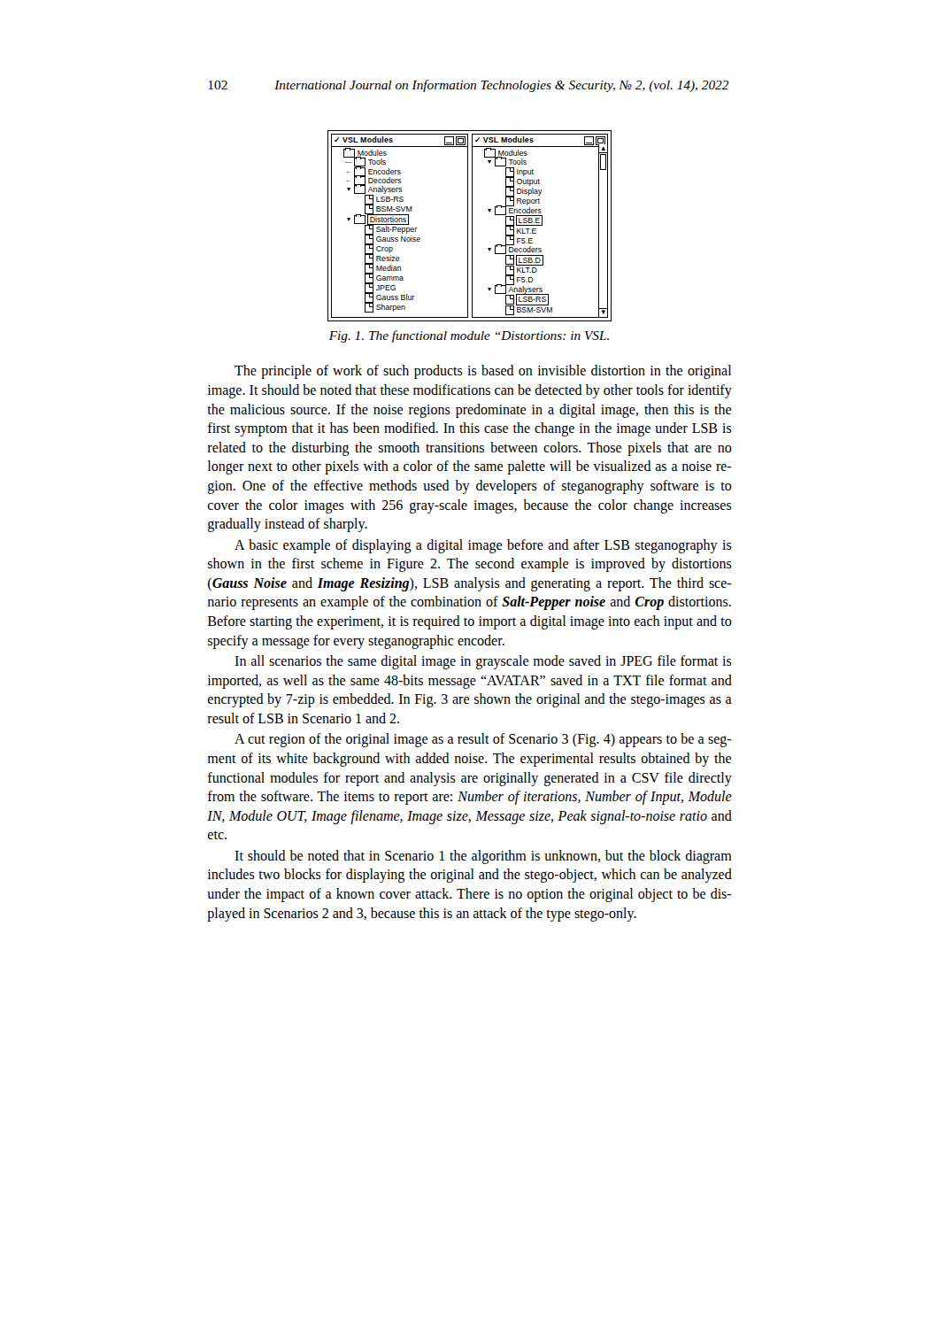102 International Journal on Information Technologies & Security, № 2, (vol. 14), 2022
✓VSL Modules
Modules
— Tools
← Encoders
← Decoders
▾ Analysers
LSB-RS
BSM-SVM
▾ Distortions
Salt-Pepper
Gauss Noise
Crop
Resize
Median
Gamma
JPEG
Gauss Blur
Sharpen
✓VSL Modules
Modules
▾ Tools
Input
Output
Display
Report
▾ Encoders
LSB.E
KLT.E
F5.E
▾ Decoders
LSB.D
KLT.D
F5.D
▾ Analysers
LSB-RS
BSM-SVM
▲
▼
Fig. 1. The functional module “Distortions: in VSL.
The principle of work of such products is based on invisible distortion in the original image. It should be noted that these modifications can be detected by other tools for identify the malicious source. If the noise regions predominate in a digital image, then this is the first symptom that it has been modified. In this case the change in the image under LSB is related to the disturbing the smooth transitions between colors. Those pixels that are no longer next to other pixels with a color of the same palette will be visualized as a noise region. One of the effective methods used by developers of steganography software is to cover the color images with 256 gray-scale images, because the color change increases gradually instead of sharply.
A basic example of displaying a digital image before and after LSB steganography is shown in the first scheme in Figure 2. The second example is improved by distortions (Gauss Noise and Image Resizing), LSB analysis and generating a report. The third scenario represents an example of the combination of Salt-Pepper noise and Crop distortions. Before starting the experiment, it is required to import a digital image into each input and to specify a message for every steganographic encoder.
In all scenarios the same digital image in grayscale mode saved in JPEG file format is imported, as well as the same 48-bits message “AVATAR” saved in a TXT file format and encrypted by 7-zip is embedded. In Fig. 3 are shown the original and the stego-images as a result of LSB in Scenario 1 and 2.
A cut region of the original image as a result of Scenario 3 (Fig. 4) appears to be a segment of its white background with added noise. The experimental results obtained by the functional modules for report and analysis are originally generated in a CSV file directly from the software. The items to report are: Number of iterations, Number of Input, Module IN, Module OUT, Image filename, Image size, Message size, Peak signal-to-noise ratio and etc.
It should be noted that in Scenario 1 the algorithm is unknown, but the block diagram includes two blocks for displaying the original and the stego-object, which can be analyzed under the impact of a known cover attack. There is no option the original object to be displayed in Scenarios 2 and 3, because this is an attack of the type stego-only.